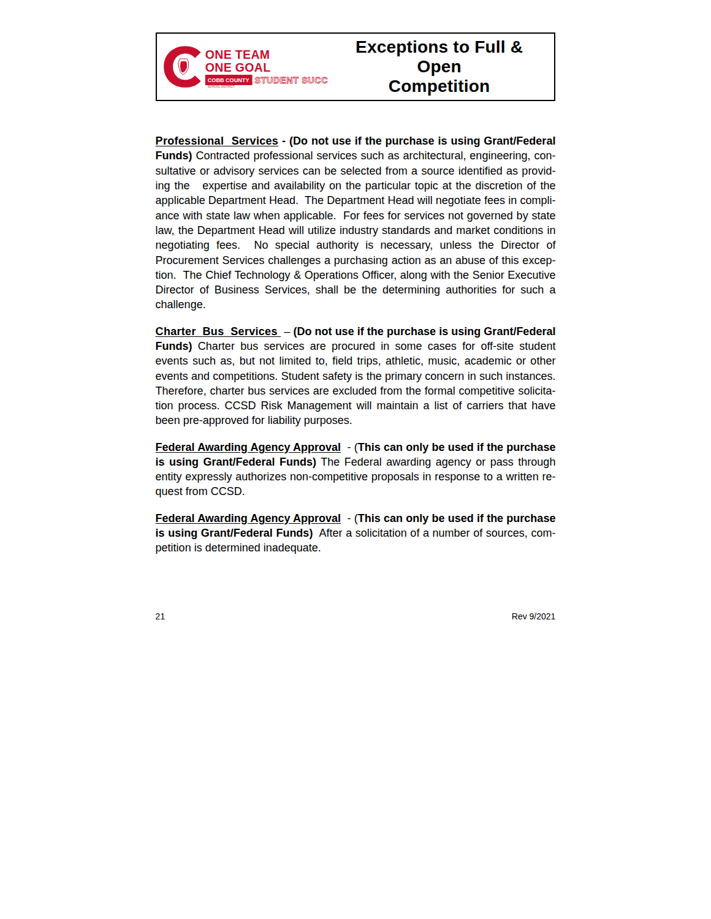ONE TEAM ONE GOAL COBB COUNTY SCHOOL DISTRICT STUDENT SUCCESS
Exceptions to Full & Open
Competition
Professional Services - (Do not use if the purchase is using Grant/Federal Funds) Contracted professional services such as architectural, engineering, consultative or advisory services can be selected from a source identified as providing the expertise and availability on the particular topic at the discretion of the applicable Department Head. The Department Head will negotiate fees in compliance with state law when applicable. For fees for services not governed by state law, the Department Head will utilize industry standards and market conditions in negotiating fees. No special authority is necessary, unless the Director of Procurement Services challenges a purchasing action as an abuse of this exception. The Chief Technology & Operations Officer, along with the Senior Executive Director of Business Services, shall be the determining authorities for such a challenge.
Charter Bus Services – (Do not use if the purchase is using Grant/Federal Funds) Charter bus services are procured in some cases for off-site student events such as, but not limited to, field trips, athletic, music, academic or other events and competitions. Student safety is the primary concern in such instances. Therefore, charter bus services are excluded from the formal competitive solicitation process. CCSD Risk Management will maintain a list of carriers that have been pre-approved for liability purposes.
Federal Awarding Agency Approval - (This can only be used if the purchase is using Grant/Federal Funds) The Federal awarding agency or pass through entity expressly authorizes non-competitive proposals in response to a written request from CCSD.
Federal Awarding Agency Approval - (This can only be used if the purchase is using Grant/Federal Funds) After a solicitation of a number of sources, competition is determined inadequate.
21 Rev 9/2021